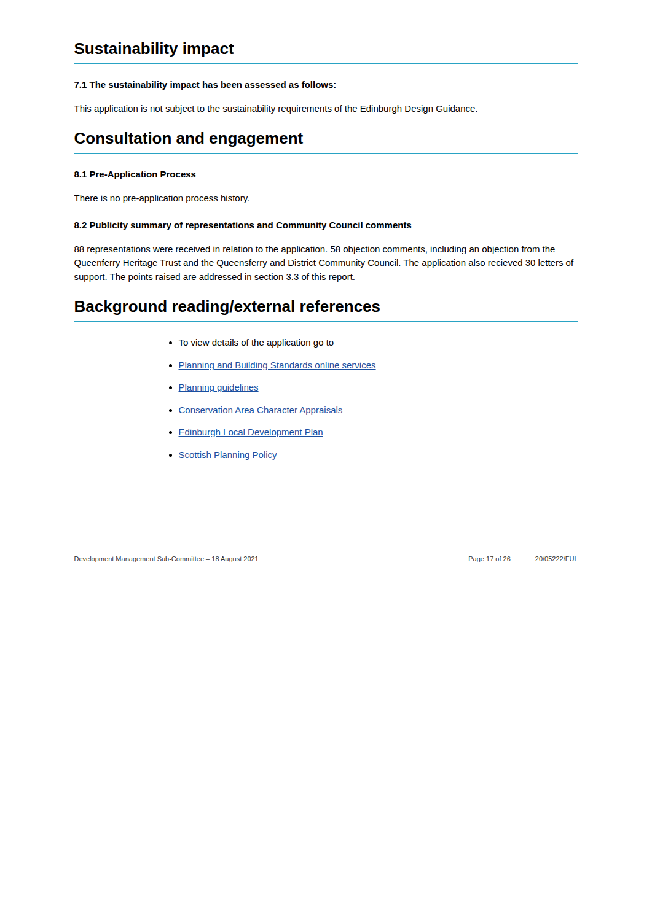Sustainability impact
7.1 The sustainability impact has been assessed as follows:
This application is not subject to the sustainability requirements of the Edinburgh Design Guidance.
Consultation and engagement
8.1 Pre-Application Process
There is no pre-application process history.
8.2 Publicity summary of representations and Community Council comments
88 representations were received in relation to the application. 58 objection comments, including an objection from the Queenferry Heritage Trust and the Queensferry and District Community Council. The application also recieved 30 letters of support. The points raised are addressed in section 3.3 of this report.
Background reading/external references
To view details of the application go to
Planning and Building Standards online services
Planning guidelines
Conservation Area Character Appraisals
Edinburgh Local Development Plan
Scottish Planning Policy
Development Management Sub-Committee – 18 August 2021 Page 17 of 26 20/05222/FUL